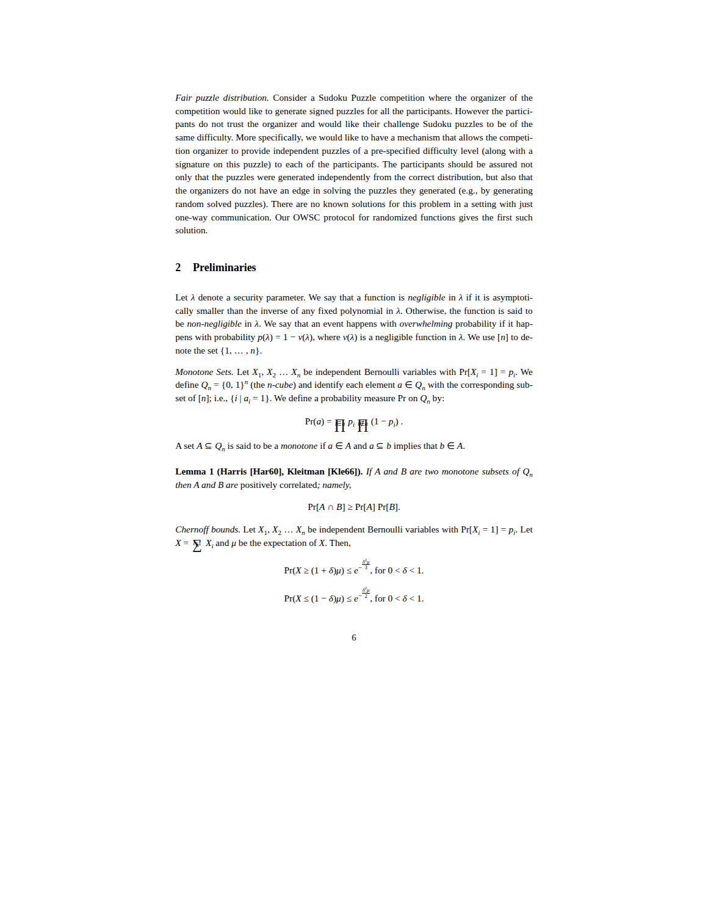Fair puzzle distribution. Consider a Sudoku Puzzle competition where the organizer of the competition would like to generate signed puzzles for all the participants. However the participants do not trust the organizer and would like their challenge Sudoku puzzles to be of the same difficulty. More specifically, we would like to have a mechanism that allows the competition organizer to provide independent puzzles of a pre-specified difficulty level (along with a signature on this puzzle) to each of the participants. The participants should be assured not only that the puzzles were generated independently from the correct distribution, but also that the organizers do not have an edge in solving the puzzles they generated (e.g., by generating random solved puzzles). There are no known solutions for this problem in a setting with just one-way communication. Our OWSC protocol for randomized functions gives the first such solution.
2 Preliminaries
Let λ denote a security parameter. We say that a function is negligible in λ if it is asymptotically smaller than the inverse of any fixed polynomial in λ. Otherwise, the function is said to be non-negligible in λ. We say that an event happens with overwhelming probability if it happens with probability p(λ) = 1 − ν(λ), where ν(λ) is a negligible function in λ. We use [n] to denote the set {1, … , n}.
Monotone Sets. Let X1, X2 … Xn be independent Bernoulli variables with Pr[Xi = 1] = pi. We define Qn = {0, 1}n (the n-cube) and identify each element a ∈ Qn with the corresponding subset of [n]; i.e., {i | ai = 1}. We define a probability measure Pr on Qn by:
Pr(a) = ∏i∈a pi ∏i∉a (1 − pi) .
A set A ⊆ Qn is said to be a monotone if a ∈ A and a ⊆ b implies that b ∈ A.
Lemma 1 (Harris [Har60], Kleitman [Kle66]). If A and B are two monotone subsets of Qn then A and B are positively correlated; namely,
Pr[A ∩ B] ≥ Pr[A] Pr[B].
Chernoff bounds. Let X1, X2 … Xn be independent Bernoulli variables with Pr[Xi = 1] = pi. Let X = ∑i=1 n Xi and μ be the expectation of X. Then,
Pr(X ≥ (1 + δ)μ) ≤ e−δ2μ 3, for 0 < δ < 1.
Pr(X ≤ (1 − δ)μ) ≤ e−δ2μ 2, for 0 < δ < 1.
6